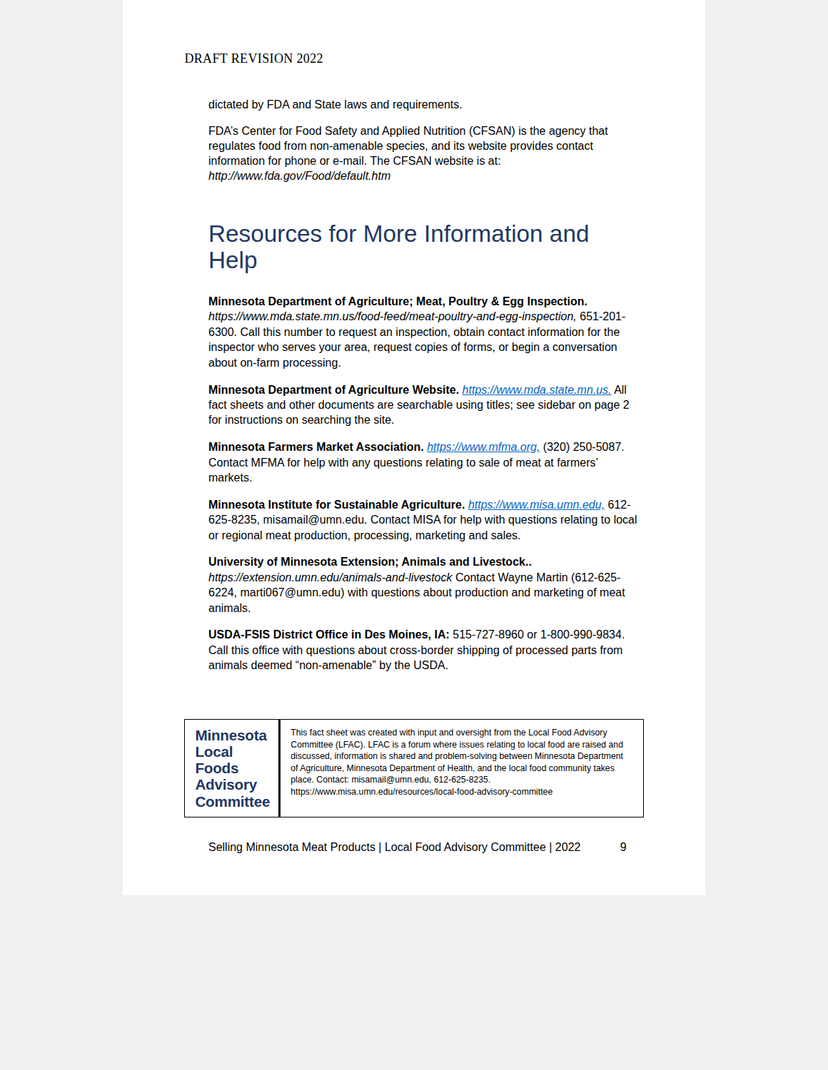DRAFT REVISION 2022
dictated by FDA and State laws and requirements.
FDA’s Center for Food Safety and Applied Nutrition (CFSAN) is the agency that regulates food from non-amenable species, and its website provides contact information for phone or e-mail. The CFSAN website is at: http://www.fda.gov/Food/default.htm
Resources for More Information and Help
Minnesota Department of Agriculture; Meat, Poultry & Egg Inspection.
https://www.mda.state.mn.us/food-feed/meat-poultry-and-egg-inspection, 651-201-6300. Call this number to request an inspection, obtain contact information for the inspector who serves your area, request copies of forms, or begin a conversation about on-farm processing.
Minnesota Department of Agriculture Website. https://www.mda.state.mn.us. All fact sheets and other documents are searchable using titles; see sidebar on page 2 for instructions on searching the site.
Minnesota Farmers Market Association. https://www.mfma.org, (320) 250-5087. Contact MFMA for help with any questions relating to sale of meat at farmers’ markets.
Minnesota Institute for Sustainable Agriculture. https://www.misa.umn.edu, 612-625-8235, misamail@umn.edu. Contact MISA for help with questions relating to local or regional meat production, processing, marketing and sales.
University of Minnesota Extension; Animals and Livestock..
https://extension.umn.edu/animals-and-livestock Contact Wayne Martin (612-625-6224, marti067@umn.edu) with questions about production and marketing of meat animals.
USDA-FSIS District Office in Des Moines, IA: 515-727-8960 or 1-800-990-9834. Call this office with questions about cross-border shipping of processed parts from animals deemed “non-amenable” by the USDA.
Minnesota
Local
Foods
Advisory
Committee
This fact sheet was created with input and oversight from the Local Food Advisory Committee (LFAC). LFAC is a forum where issues relating to local food are raised and discussed, information is shared and problem-solving between Minnesota Department of Agriculture, Minnesota Department of Health, and the local food community takes place. Contact: misamail@umn.edu, 612-625-8235.
https://www.misa.umn.edu/resources/local-food-advisory-committee
Selling Minnesota Meat Products | Local Food Advisory Committee | 2022
9